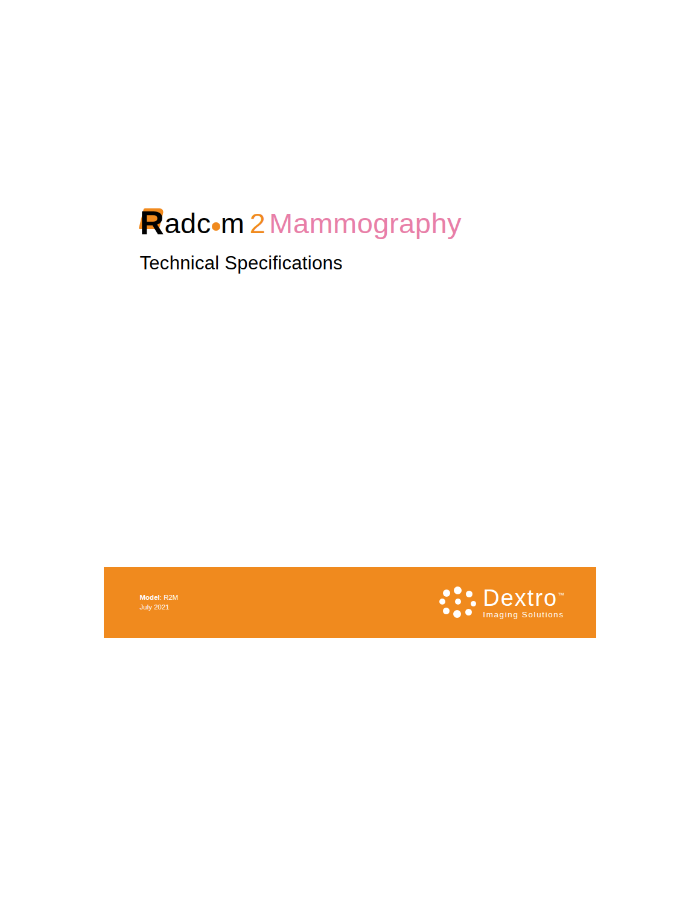Radc m 2 Mammography
Technical Specifications
Model: R2M
July 2021
Dextro™
Imaging Solutions